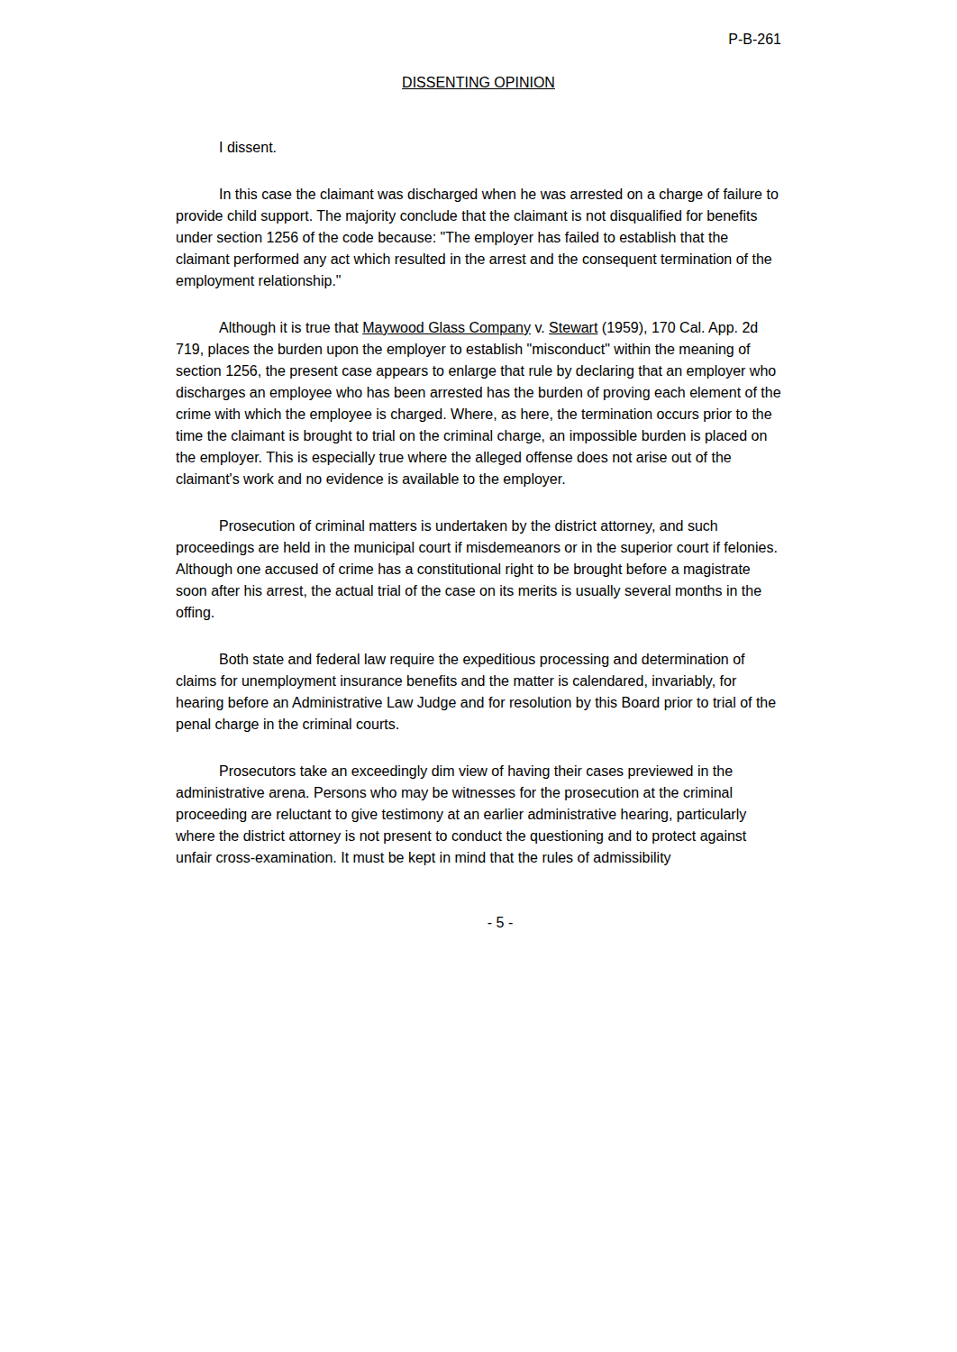P-B-261
DISSENTING OPINION
I dissent.
In this case the claimant was discharged when he was arrested on a charge of failure to provide child support. The majority conclude that the claimant is not disqualified for benefits under section 1256 of the code because: "The employer has failed to establish that the claimant performed any act which resulted in the arrest and the consequent termination of the employment relationship."
Although it is true that Maywood Glass Company v. Stewart (1959), 170 Cal. App. 2d 719, places the burden upon the employer to establish "misconduct" within the meaning of section 1256, the present case appears to enlarge that rule by declaring that an employer who discharges an employee who has been arrested has the burden of proving each element of the crime with which the employee is charged. Where, as here, the termination occurs prior to the time the claimant is brought to trial on the criminal charge, an impossible burden is placed on the employer. This is especially true where the alleged offense does not arise out of the claimant's work and no evidence is available to the employer.
Prosecution of criminal matters is undertaken by the district attorney, and such proceedings are held in the municipal court if misdemeanors or in the superior court if felonies. Although one accused of crime has a constitutional right to be brought before a magistrate soon after his arrest, the actual trial of the case on its merits is usually several months in the offing.
Both state and federal law require the expeditious processing and determination of claims for unemployment insurance benefits and the matter is calendared, invariably, for hearing before an Administrative Law Judge and for resolution by this Board prior to trial of the penal charge in the criminal courts.
Prosecutors take an exceedingly dim view of having their cases previewed in the administrative arena. Persons who may be witnesses for the prosecution at the criminal proceeding are reluctant to give testimony at an earlier administrative hearing, particularly where the district attorney is not present to conduct the questioning and to protect against unfair cross-examination. It must be kept in mind that the rules of admissibility
- 5 -